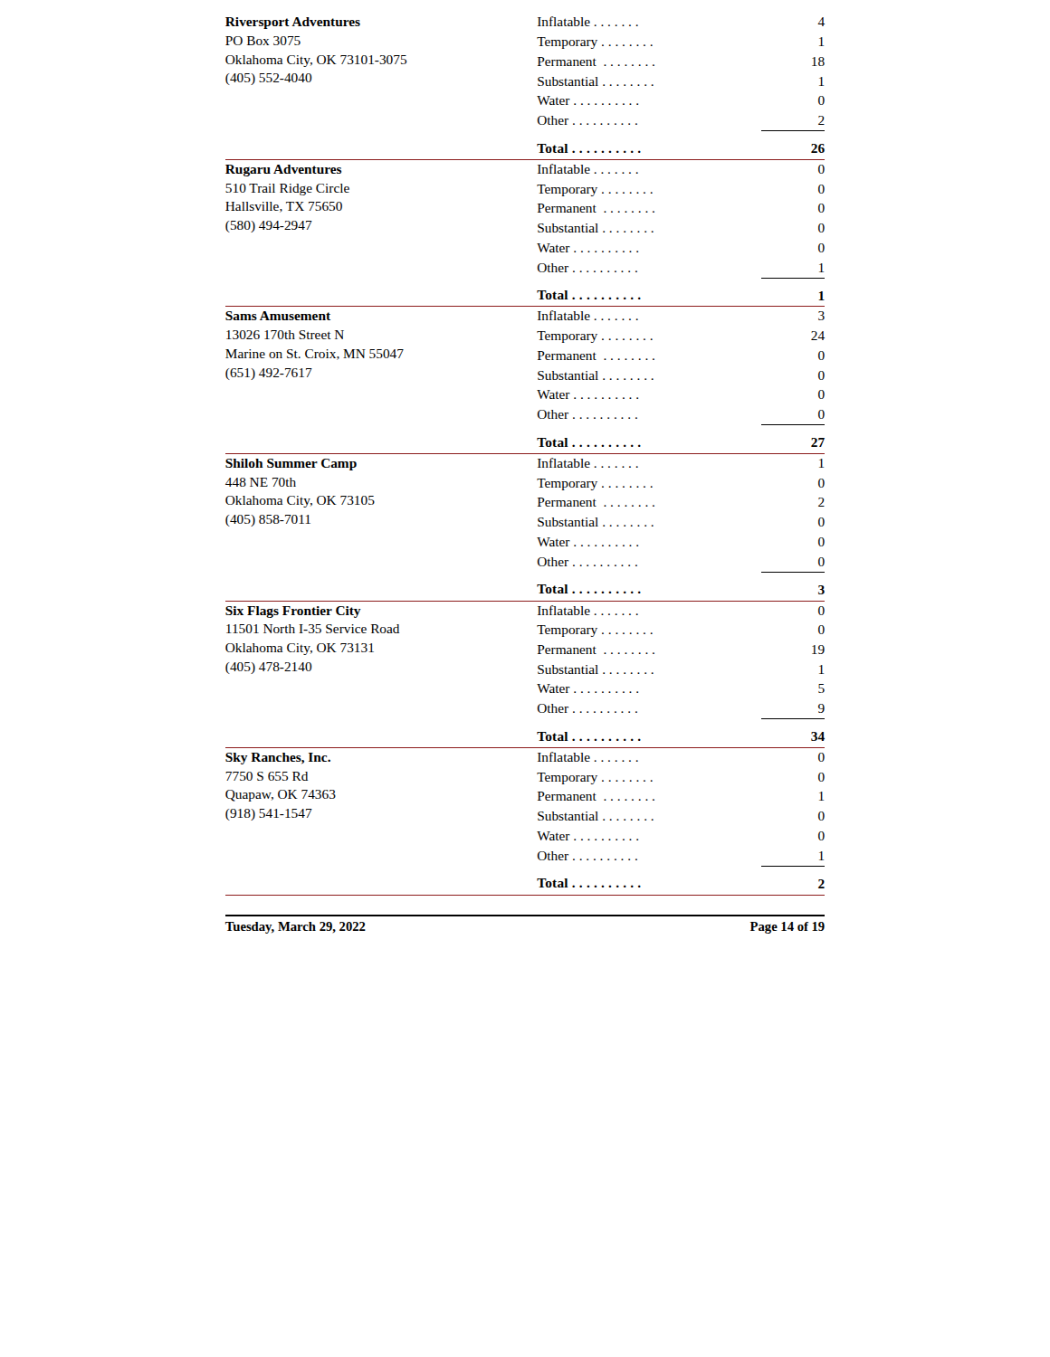| Riversport Adventures PO Box 3075 Oklahoma City, OK 73101-3075 (405) 552-4040 | / Inflatable . . . . . . . / 4 / / Temporary . . . . . . . . / 1 / / Permanent . . . . . . . . / 18 / / Substantial . . . . . . . . / 1 / / Water . . . . . . . . . . / 0 / / Other . . . . . . . . . . / 2 / / Total . . . . . . . . . . / 26 / |
| Rugaru Adventures 510 Trail Ridge Circle Hallsville, TX 75650 (580) 494-2947 | / Inflatable . . . . . . . / 0 / / Temporary . . . . . . . . / 0 / / Permanent . . . . . . . . / 0 / / Substantial . . . . . . . . / 0 / / Water . . . . . . . . . . / 0 / / Other . . . . . . . . . . / 1 / / Total . . . . . . . . . . / 1 / |
| Sams Amusement 13026 170th Street N Marine on St. Croix, MN 55047 (651) 492-7617 | / Inflatable . . . . . . . / 3 / / Temporary . . . . . . . . / 24 / / Permanent . . . . . . . . / 0 / / Substantial . . . . . . . . / 0 / / Water . . . . . . . . . . / 0 / / Other . . . . . . . . . . / 0 / / Total . . . . . . . . . . / 27 / |
| Shiloh Summer Camp 448 NE 70th Oklahoma City, OK 73105 (405) 858-7011 | / Inflatable . . . . . . . / 1 / / Temporary . . . . . . . . / 0 / / Permanent . . . . . . . . / 2 / / Substantial . . . . . . . . / 0 / / Water . . . . . . . . . . / 0 / / Other . . . . . . . . . . / 0 / / Total . . . . . . . . . . / 3 / |
| Six Flags Frontier City 11501 North I-35 Service Road Oklahoma City, OK 73131 (405) 478-2140 | / Inflatable . . . . . . . / 0 / / Temporary . . . . . . . . / 0 / / Permanent . . . . . . . . / 19 / / Substantial . . . . . . . . / 1 / / Water . . . . . . . . . . / 5 / / Other . . . . . . . . . . / 9 / / Total . . . . . . . . . . / 34 / |
| Sky Ranches, Inc. 7750 S 655 Rd Quapaw, OK 74363 (918) 541-1547 | / Inflatable . . . . . . . / 0 / / Temporary . . . . . . . . / 0 / / Permanent . . . . . . . . / 1 / / Substantial . . . . . . . . / 0 / / Water . . . . . . . . . . / 0 / / Other . . . . . . . . . . / 1 / / Total . . . . . . . . . . / 2 / |
Tuesday, March 29, 2022 Page 14 of 19